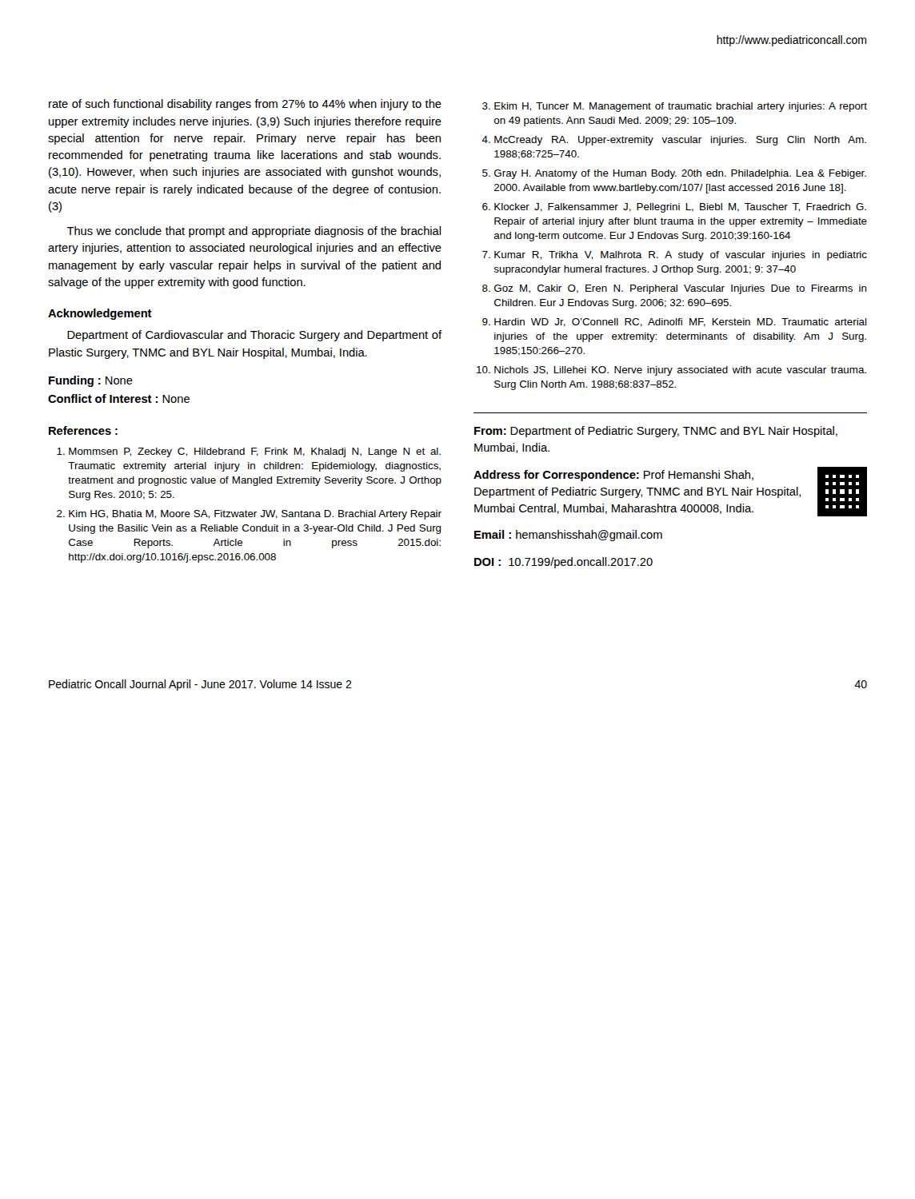http://www.pediatriconcall.com
rate of such functional disability ranges from 27% to 44% when injury to the upper extremity includes nerve injuries. (3,9) Such injuries therefore require special attention for nerve repair. Primary nerve repair has been recommended for penetrating trauma like lacerations and stab wounds. (3,10). However, when such injuries are associated with gunshot wounds, acute nerve repair is rarely indicated because of the degree of contusion. (3)
Thus we conclude that prompt and appropriate diagnosis of the brachial artery injuries, attention to associated neurological injuries and an effective management by early vascular repair helps in survival of the patient and salvage of the upper extremity with good function.
Acknowledgement
Department of Cardiovascular and Thoracic Surgery and Department of Plastic Surgery, TNMC and BYL Nair Hospital, Mumbai, India.
Funding : None
Conflict of Interest : None
References :
Mommsen P, Zeckey C, Hildebrand F, Frink M, Khaladj N, Lange N et al. Traumatic extremity arterial injury in children: Epidemiology, diagnostics, treatment and prognostic value of Mangled Extremity Severity Score. J Orthop Surg Res. 2010; 5: 25.
Kim HG, Bhatia M, Moore SA, Fitzwater JW, Santana D. Brachial Artery Repair Using the Basilic Vein as a Reliable Conduit in a 3-year-Old Child. J Ped Surg Case Reports. Article in press 2015.doi: http://dx.doi.org/10.1016/j.epsc.2016.06.008
Ekim H, Tuncer M. Management of traumatic brachial artery injuries: A report on 49 patients. Ann Saudi Med. 2009; 29: 105–109.
McCready RA. Upper-extremity vascular injuries. Surg Clin North Am. 1988;68:725–740.
Gray H. Anatomy of the Human Body. 20th edn. Philadelphia. Lea & Febiger. 2000. Available from www.bartleby.com/107/ [last accessed 2016 June 18].
Klocker J, Falkensammer J, Pellegrini L, Biebl M, Tauscher T, Fraedrich G. Repair of arterial injury after blunt trauma in the upper extremity – Immediate and long-term outcome. Eur J Endovas Surg. 2010;39:160-164
Kumar R, Trikha V, Malhrota R. A study of vascular injuries in pediatric supracondylar humeral fractures. J Orthop Surg. 2001; 9: 37–40
Goz M, Cakir O, Eren N. Peripheral Vascular Injuries Due to Firearms in Children. Eur J Endovas Surg. 2006; 32: 690–695.
Hardin WD Jr, O’Connell RC, Adinolfi MF, Kerstein MD. Traumatic arterial injuries of the upper extremity: determinants of disability. Am J Surg. 1985;150:266–270.
Nichols JS, Lillehei KO. Nerve injury associated with acute vascular trauma. Surg Clin North Am. 1988;68:837–852.
From: Department of Pediatric Surgery, TNMC and BYL Nair Hospital, Mumbai, India.
Address for Correspondence: Prof Hemanshi Shah, Department of Pediatric Surgery, TNMC and BYL Nair Hospital, Mumbai Central, Mumbai, Maharashtra 400008, India.
Email : hemanshisshah@gmail.com
DOI : 10.7199/ped.oncall.2017.20
Pediatric Oncall Journal April - June 2017. Volume 14 Issue 2
40